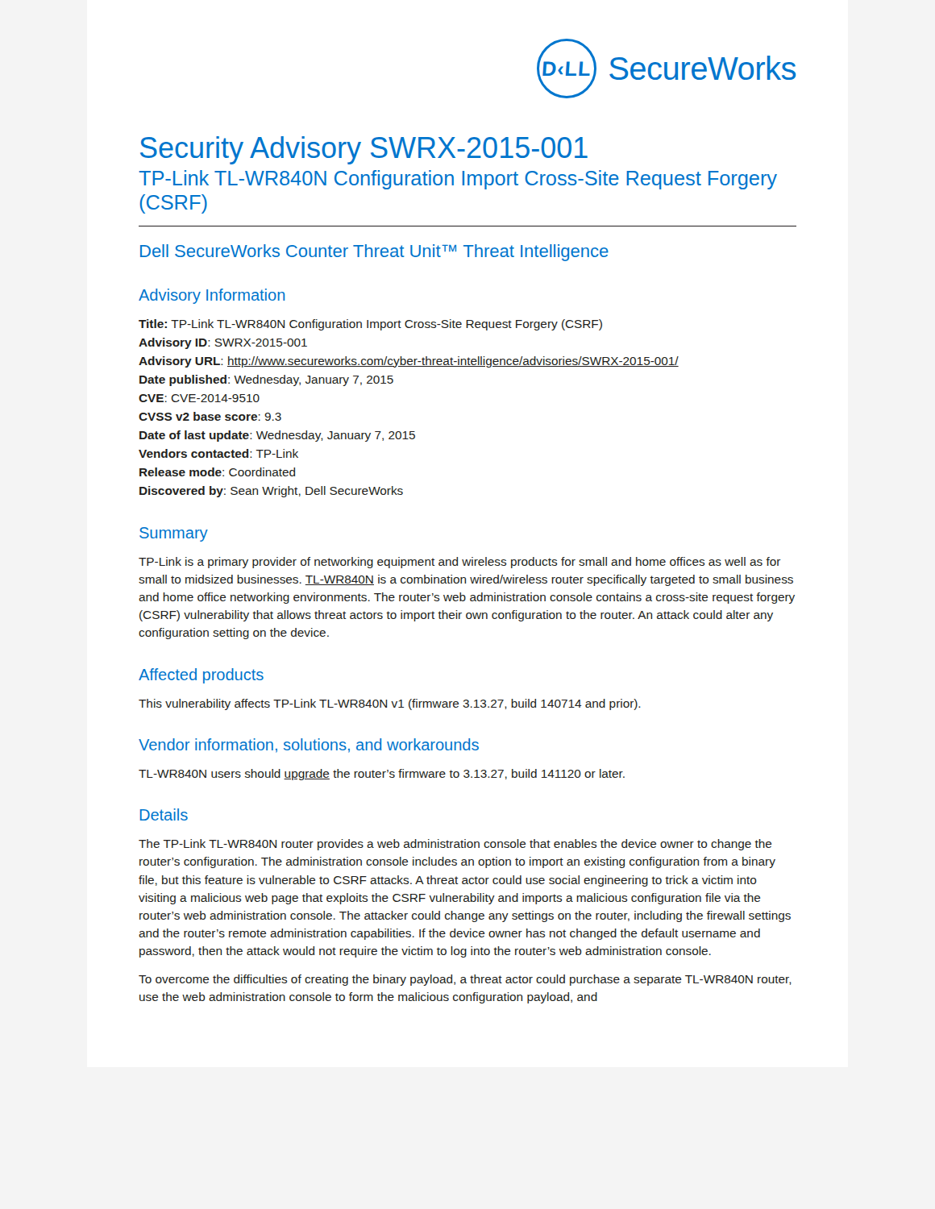D‹LL
SecureWorks
Security Advisory SWRX-2015-001
TP-Link TL-WR840N Configuration Import Cross-Site Request Forgery (CSRF)
Dell SecureWorks Counter Threat Unit™ Threat Intelligence
Advisory Information
Title: TP-Link TL-WR840N Configuration Import Cross-Site Request Forgery (CSRF)
Advisory ID: SWRX-2015-001
Advisory URL: http://www.secureworks.com/cyber-threat-intelligence/advisories/SWRX-2015-001/
Date published: Wednesday, January 7, 2015
CVE: CVE-2014-9510
CVSS v2 base score: 9.3
Date of last update: Wednesday, January 7, 2015
Vendors contacted: TP-Link
Release mode: Coordinated
Discovered by: Sean Wright, Dell SecureWorks
Summary
TP-Link is a primary provider of networking equipment and wireless products for small and home offices as well as for small to midsized businesses. TL-WR840N is a combination wired/wireless router specifically targeted to small business and home office networking environments. The router’s web administration console contains a cross-site request forgery (CSRF) vulnerability that allows threat actors to import their own configuration to the router. An attack could alter any configuration setting on the device.
Affected products
This vulnerability affects TP-Link TL-WR840N v1 (firmware 3.13.27, build 140714 and prior).
Vendor information, solutions, and workarounds
TL-WR840N users should upgrade the router’s firmware to 3.13.27, build 141120 or later.
Details
The TP-Link TL-WR840N router provides a web administration console that enables the device owner to change the router’s configuration. The administration console includes an option to import an existing configuration from a binary file, but this feature is vulnerable to CSRF attacks. A threat actor could use social engineering to trick a victim into visiting a malicious web page that exploits the CSRF vulnerability and imports a malicious configuration file via the router’s web administration console. The attacker could change any settings on the router, including the firewall settings and the router’s remote administration capabilities. If the device owner has not changed the default username and password, then the attack would not require the victim to log into the router’s web administration console.
To overcome the difficulties of creating the binary payload, a threat actor could purchase a separate TL-WR840N router, use the web administration console to form the malicious configuration payload, and